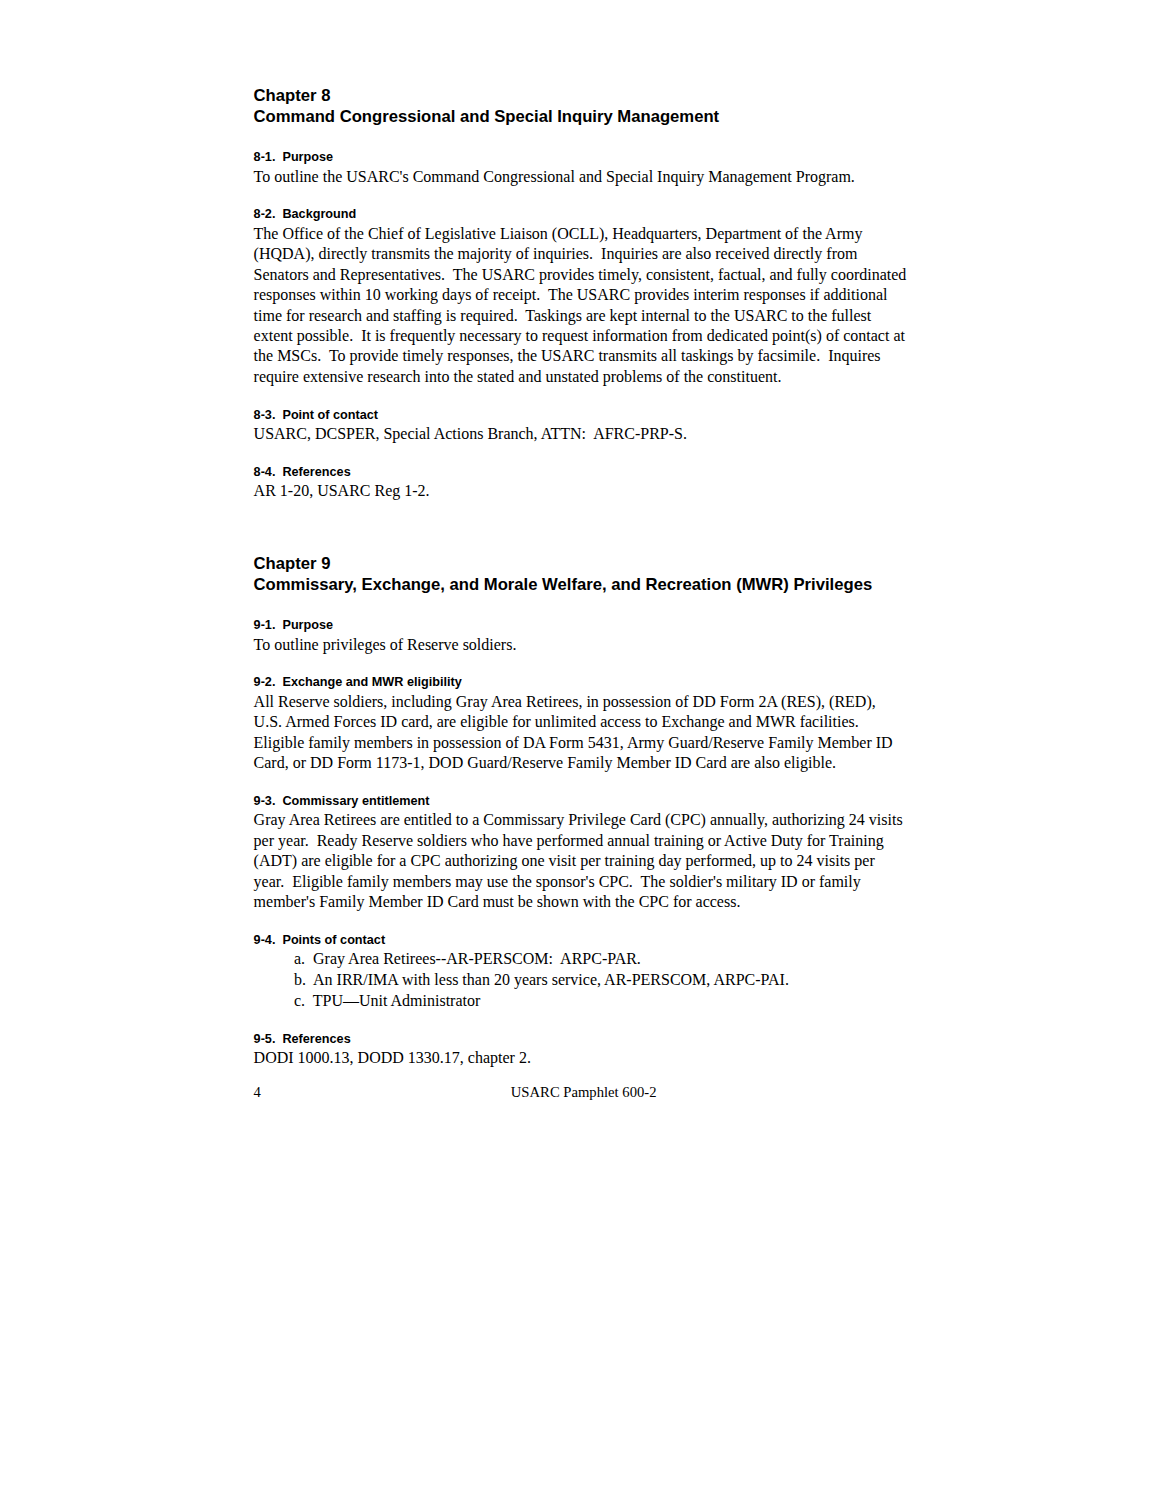Chapter 8 Command Congressional and Special Inquiry Management
8-1. Purpose
To outline the USARC's Command Congressional and Special Inquiry Management Program.
8-2. Background
The Office of the Chief of Legislative Liaison (OCLL), Headquarters, Department of the Army (HQDA), directly transmits the majority of inquiries. Inquiries are also received directly from Senators and Representatives. The USARC provides timely, consistent, factual, and fully coordinated responses within 10 working days of receipt. The USARC provides interim responses if additional time for research and staffing is required. Taskings are kept internal to the USARC to the fullest extent possible. It is frequently necessary to request information from dedicated point(s) of contact at the MSCs. To provide timely responses, the USARC transmits all taskings by facsimile. Inquires require extensive research into the stated and unstated problems of the constituent.
8-3. Point of contact
USARC, DCSPER, Special Actions Branch, ATTN: AFRC-PRP-S.
8-4. References
AR 1-20, USARC Reg 1-2.
Chapter 9 Commissary, Exchange, and Morale Welfare, and Recreation (MWR) Privileges
9-1. Purpose
To outline privileges of Reserve soldiers.
9-2. Exchange and MWR eligibility
All Reserve soldiers, including Gray Area Retirees, in possession of DD Form 2A (RES), (RED), U.S. Armed Forces ID card, are eligible for unlimited access to Exchange and MWR facilities. Eligible family members in possession of DA Form 5431, Army Guard/Reserve Family Member ID Card, or DD Form 1173-1, DOD Guard/Reserve Family Member ID Card are also eligible.
9-3. Commissary entitlement
Gray Area Retirees are entitled to a Commissary Privilege Card (CPC) annually, authorizing 24 visits per year. Ready Reserve soldiers who have performed annual training or Active Duty for Training (ADT) are eligible for a CPC authorizing one visit per training day performed, up to 24 visits per year. Eligible family members may use the sponsor's CPC. The soldier's military ID or family member's Family Member ID Card must be shown with the CPC for access.
9-4. Points of contact
a. Gray Area Retirees--AR-PERSCOM: ARPC-PAR.
b. An IRR/IMA with less than 20 years service, AR-PERSCOM, ARPC-PAI.
c. TPU—Unit Administrator
9-5. References
DODI 1000.13, DODD 1330.17, chapter 2.
4
USARC Pamphlet 600-2